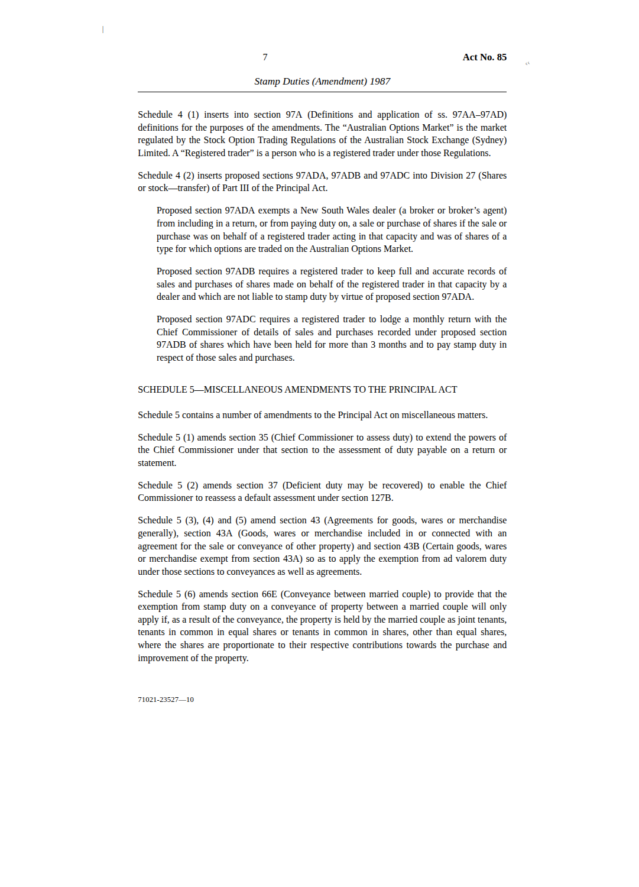|
‹‹
7 Act No. 85
Stamp Duties (Amendment) 1987
Schedule 4 (1) inserts into section 97A (Definitions and application of ss. 97AA–97AD) definitions for the purposes of the amendments. The “Australian Options Market” is the market regulated by the Stock Option Trading Regulations of the Australian Stock Exchange (Sydney) Limited. A “Registered trader” is a person who is a registered trader under those Regulations.
Schedule 4 (2) inserts proposed sections 97ADA, 97ADB and 97ADC into Division 27 (Shares or stock—transfer) of Part III of the Principal Act.
Proposed section 97ADA exempts a New South Wales dealer (a broker or broker’s agent) from including in a return, or from paying duty on, a sale or purchase of shares if the sale or purchase was on behalf of a registered trader acting in that capacity and was of shares of a type for which options are traded on the Australian Options Market.
Proposed section 97ADB requires a registered trader to keep full and accurate records of sales and purchases of shares made on behalf of the registered trader in that capacity by a dealer and which are not liable to stamp duty by virtue of proposed section 97ADA.
Proposed section 97ADC requires a registered trader to lodge a monthly return with the Chief Commissioner of details of sales and purchases recorded under proposed section 97ADB of shares which have been held for more than 3 months and to pay stamp duty in respect of those sales and purchases.
SCHEDULE 5—MISCELLANEOUS AMENDMENTS TO THE PRINCIPAL ACT
Schedule 5 contains a number of amendments to the Principal Act on miscellaneous matters.
Schedule 5 (1) amends section 35 (Chief Commissioner to assess duty) to extend the powers of the Chief Commissioner under that section to the assessment of duty payable on a return or statement.
Schedule 5 (2) amends section 37 (Deficient duty may be recovered) to enable the Chief Commissioner to reassess a default assessment under section 127B.
Schedule 5 (3), (4) and (5) amend section 43 (Agreements for goods, wares or merchandise generally), section 43A (Goods, wares or merchandise included in or connected with an agreement for the sale or conveyance of other property) and section 43B (Certain goods, wares or merchandise exempt from section 43A) so as to apply the exemption from ad valorem duty under those sections to conveyances as well as agreements.
Schedule 5 (6) amends section 66E (Conveyance between married couple) to provide that the exemption from stamp duty on a conveyance of property between a married couple will only apply if, as a result of the conveyance, the property is held by the married couple as joint tenants, tenants in common in equal shares or tenants in common in shares, other than equal shares, where the shares are proportionate to their respective contributions towards the purchase and improvement of the property.
71021-23527—10